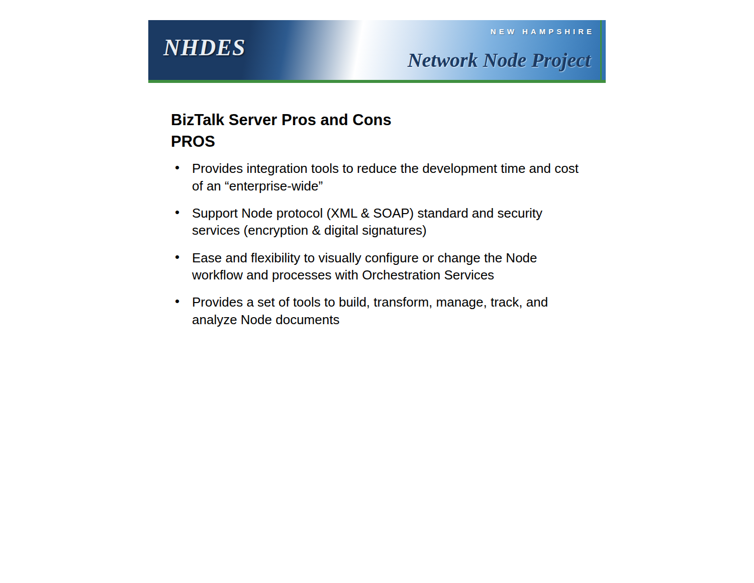NHDES
NEW HAMPSHIRE
Network Node Project
BizTalk Server Pros and Cons
PROS
Provides integration tools to reduce the development time and cost of an “enterprise-wide”
Support Node protocol (XML & SOAP) standard and security services (encryption & digital signatures)
Ease and flexibility to visually configure or change the Node workflow and processes with Orchestration Services
Provides a set of tools to build, transform, manage, track, and analyze Node documents